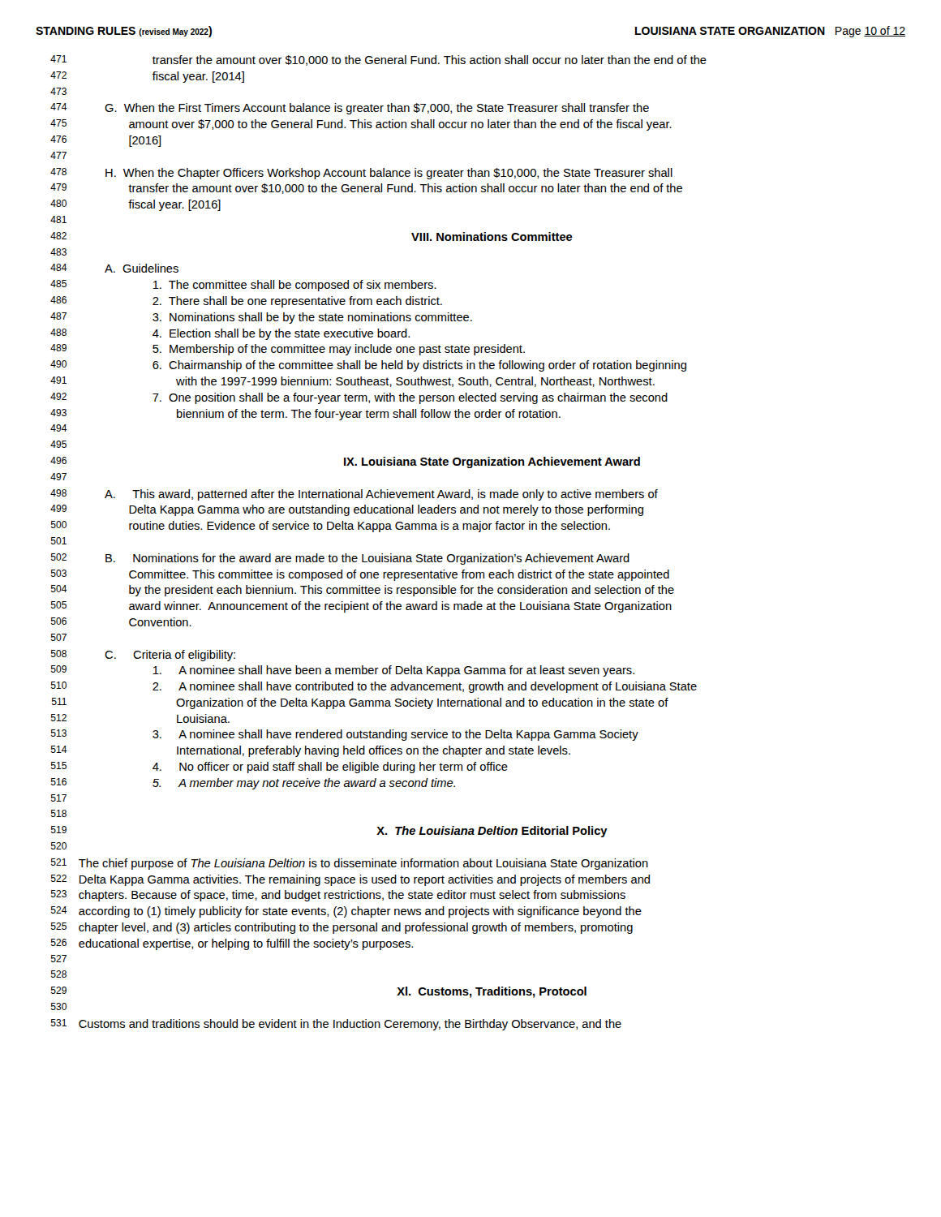STANDING RULES (revised May 2022) LOUISIANA STATE ORGANIZATION Page 10 of 12
471 transfer the amount over $10,000 to the General Fund. This action shall occur no later than the end of the
472 fiscal year. [2014]
473
474 G. When the First Timers Account balance is greater than $7,000, the State Treasurer shall transfer the
475 amount over $7,000 to the General Fund. This action shall occur no later than the end of the fiscal year.
476[2016]
477
478 H. When the Chapter Officers Workshop Account balance is greater than $10,000, the State Treasurer shall
479 transfer the amount over $10,000 to the General Fund. This action shall occur no later than the end of the
480 fiscal year. [2016]
481
482
VIII. Nominations Committee
483
484 A. Guidelines
4851. The committee shall be composed of six members.
4862. There shall be one representative from each district.
4873. Nominations shall be by the state nominations committee.
4884. Election shall be by the state executive board.
4895. Membership of the committee may include one past state president.
4906. Chairmanship of the committee shall be held by districts in the following order of rotation beginning
491 with the 1997-1999 biennium: Southeast, Southwest, South, Central, Northeast, Northwest.
4927. One position shall be a four-year term, with the person elected serving as chairman the second
493 biennium of the term. The four-year term shall follow the order of rotation.
494
495
496
IX. Louisiana State Organization Achievement Award
497
498 A. This award, patterned after the International Achievement Award, is made only to active members of
499 Delta Kappa Gamma who are outstanding educational leaders and not merely to those performing
500 routine duties. Evidence of service to Delta Kappa Gamma is a major factor in the selection.
501
502 B. Nominations for the award are made to the Louisiana State Organization’s Achievement Award
503 Committee. This committee is composed of one representative from each district of the state appointed
504 by the president each biennium. This committee is responsible for the consideration and selection of the
505 award winner. Announcement of the recipient of the award is made at the Louisiana State Organization
506 Convention.
507
508 C. Criteria of eligibility:
5091. A nominee shall have been a member of Delta Kappa Gamma for at least seven years.
5102. A nominee shall have contributed to the advancement, growth and development of Louisiana State
511 Organization of the Delta Kappa Gamma Society International and to education in the state of
512 Louisiana.
5133. A nominee shall have rendered outstanding service to the Delta Kappa Gamma Society
514 International, preferably having held offices on the chapter and state levels.
5154. No officer or paid staff shall be eligible during her term of office
5165. A member may not receive the award a second time.
517
518
519
X. The Louisiana Deltion Editorial Policy
520
521 The chief purpose of The Louisiana Deltion is to disseminate information about Louisiana State Organization
522 Delta Kappa Gamma activities. The remaining space is used to report activities and projects of members and
523 chapters. Because of space, time, and budget restrictions, the state editor must select from submissions
524 according to (1) timely publicity for state events, (2) chapter news and projects with significance beyond the
525 chapter level, and (3) articles contributing to the personal and professional growth of members, promoting
526 educational expertise, or helping to fulfill the society’s purposes.
527
528
529
Xl. Customs, Traditions, Protocol
530
531 Customs and traditions should be evident in the Induction Ceremony, the Birthday Observance, and the